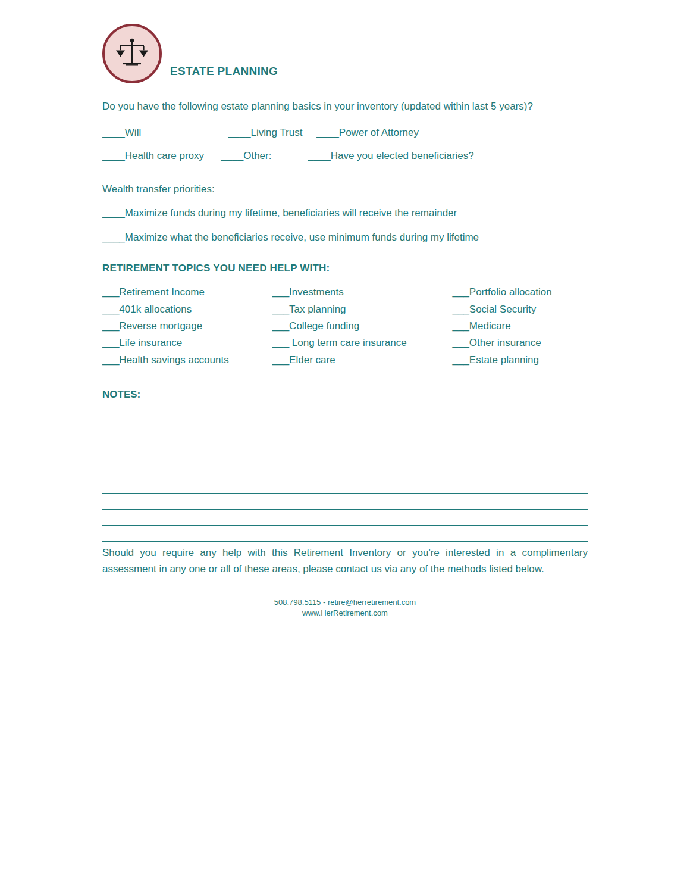ESTATE PLANNING
Do you have the following estate planning basics in your inventory (updated within last 5 years)?
____Will ____Living Trust ____Power of Attorney
____Health care proxy ____Other: ____Have you elected beneficiaries?
Wealth transfer priorities:
____Maximize funds during my lifetime, beneficiaries will receive the remainder
____Maximize what the beneficiaries receive, use minimum funds during my lifetime
RETIREMENT TOPICS YOU NEED HELP WITH:
| ___Retirement Income | ___Investments | ___Portfolio allocation |
| ___401k allocations | ___Tax planning | ___Social Security |
| ___Reverse mortgage | ___College funding | ___Medicare |
| ___Life insurance | ___ Long term care insurance | ___Other insurance |
| ___Health savings accounts | ___Elder care | ___Estate planning |
NOTES:
Should you require any help with this Retirement Inventory or you're interested in a complimentary assessment in any one or all of these areas, please contact us via any of the methods listed below.
508.798.5115 - retire@herretirement.com
www.HerRetirement.com